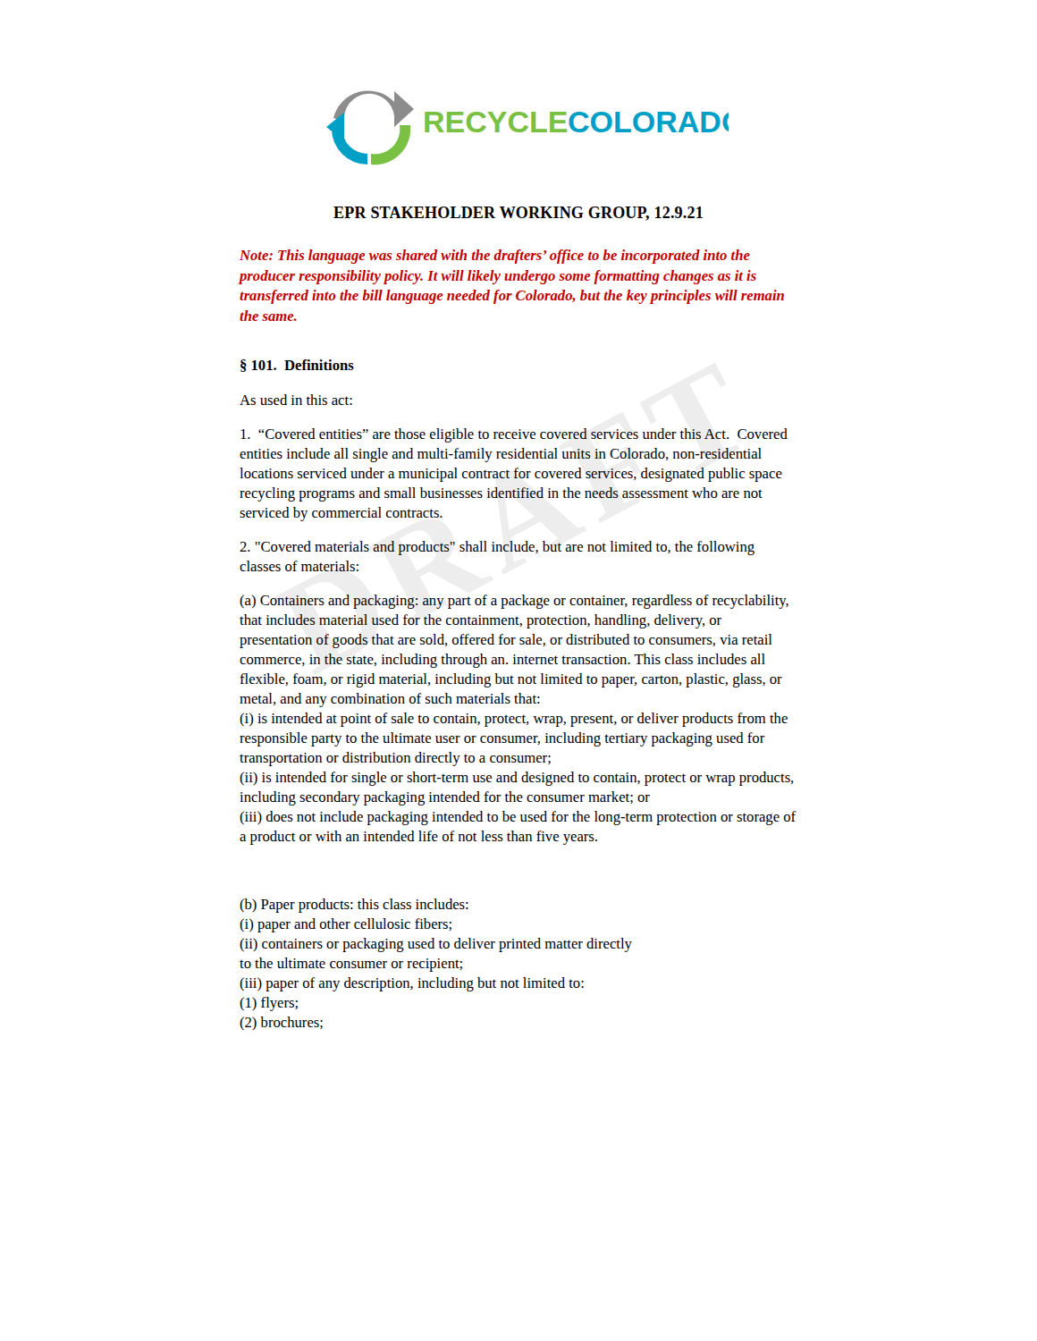DRAFT
RECYCLE COLORADO
EPR STAKEHOLDER WORKING GROUP, 12.9.21
Note: This language was shared with the drafters’ office to be incorporated into the producer responsibility policy. It will likely undergo some formatting changes as it is transferred into the bill language needed for Colorado, but the key principles will remain the same.
§ 101. Definitions
As used in this act:
1. “Covered entities” are those eligible to receive covered services under this Act. Covered entities include all single and multi-family residential units in Colorado, non-residential locations serviced under a municipal contract for covered services, designated public space recycling programs and small businesses identified in the needs assessment who are not serviced by commercial contracts.
2. "Covered materials and products" shall include, but are not limited to, the following classes of materials:
(a) Containers and packaging: any part of a package or container, regardless of recyclability, that includes material used for the containment, protection, handling, delivery, or presentation of goods that are sold, offered for sale, or distributed to consumers, via retail commerce, in the state, including through an. internet transaction. This class includes all flexible, foam, or rigid material, including but not limited to paper, carton, plastic, glass, or metal, and any combination of such materials that:
(i) is intended at point of sale to contain, protect, wrap, present, or deliver products from the responsible party to the ultimate user or consumer, including tertiary packaging used for transportation or distribution directly to a consumer;
(ii) is intended for single or short-term use and designed to contain, protect or wrap products, including secondary packaging intended for the consumer market; or
(iii) does not include packaging intended to be used for the long-term protection or storage of a product or with an intended life of not less than five years.
(b) Paper products: this class includes:
(i) paper and other cellulosic fibers;
(ii) containers or packaging used to deliver printed matter directly
to the ultimate consumer or recipient;
(iii) paper of any description, including but not limited to:
(1) flyers;
(2) brochures;